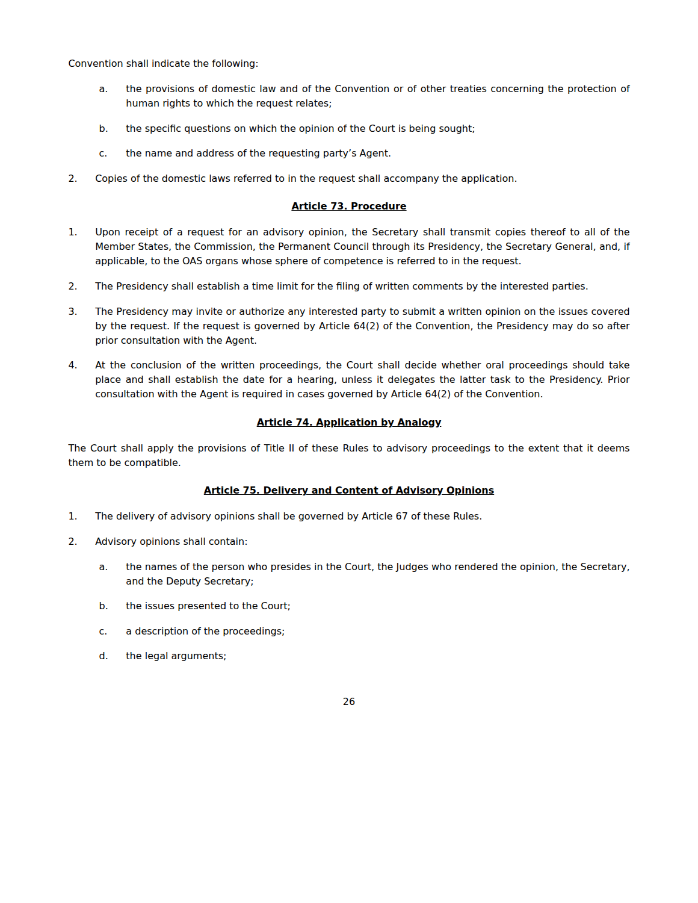Convention shall indicate the following:
a. the provisions of domestic law and of the Convention or of other treaties concerning the protection of human rights to which the request relates;
b. the specific questions on which the opinion of the Court is being sought;
c. the name and address of the requesting party’s Agent.
2. Copies of the domestic laws referred to in the request shall accompany the application.
Article 73. Procedure
1. Upon receipt of a request for an advisory opinion, the Secretary shall transmit copies thereof to all of the Member States, the Commission, the Permanent Council through its Presidency, the Secretary General, and, if applicable, to the OAS organs whose sphere of competence is referred to in the request.
2. The Presidency shall establish a time limit for the filing of written comments by the interested parties.
3. The Presidency may invite or authorize any interested party to submit a written opinion on the issues covered by the request. If the request is governed by Article 64(2) of the Convention, the Presidency may do so after prior consultation with the Agent.
4. At the conclusion of the written proceedings, the Court shall decide whether oral proceedings should take place and shall establish the date for a hearing, unless it delegates the latter task to the Presidency. Prior consultation with the Agent is required in cases governed by Article 64(2) of the Convention.
Article 74. Application by Analogy
The Court shall apply the provisions of Title II of these Rules to advisory proceedings to the extent that it deems them to be compatible.
Article 75. Delivery and Content of Advisory Opinions
1. The delivery of advisory opinions shall be governed by Article 67 of these Rules.
2. Advisory opinions shall contain:
a. the names of the person who presides in the Court, the Judges who rendered the opinion, the Secretary, and the Deputy Secretary;
b. the issues presented to the Court;
c. a description of the proceedings;
d. the legal arguments;
26